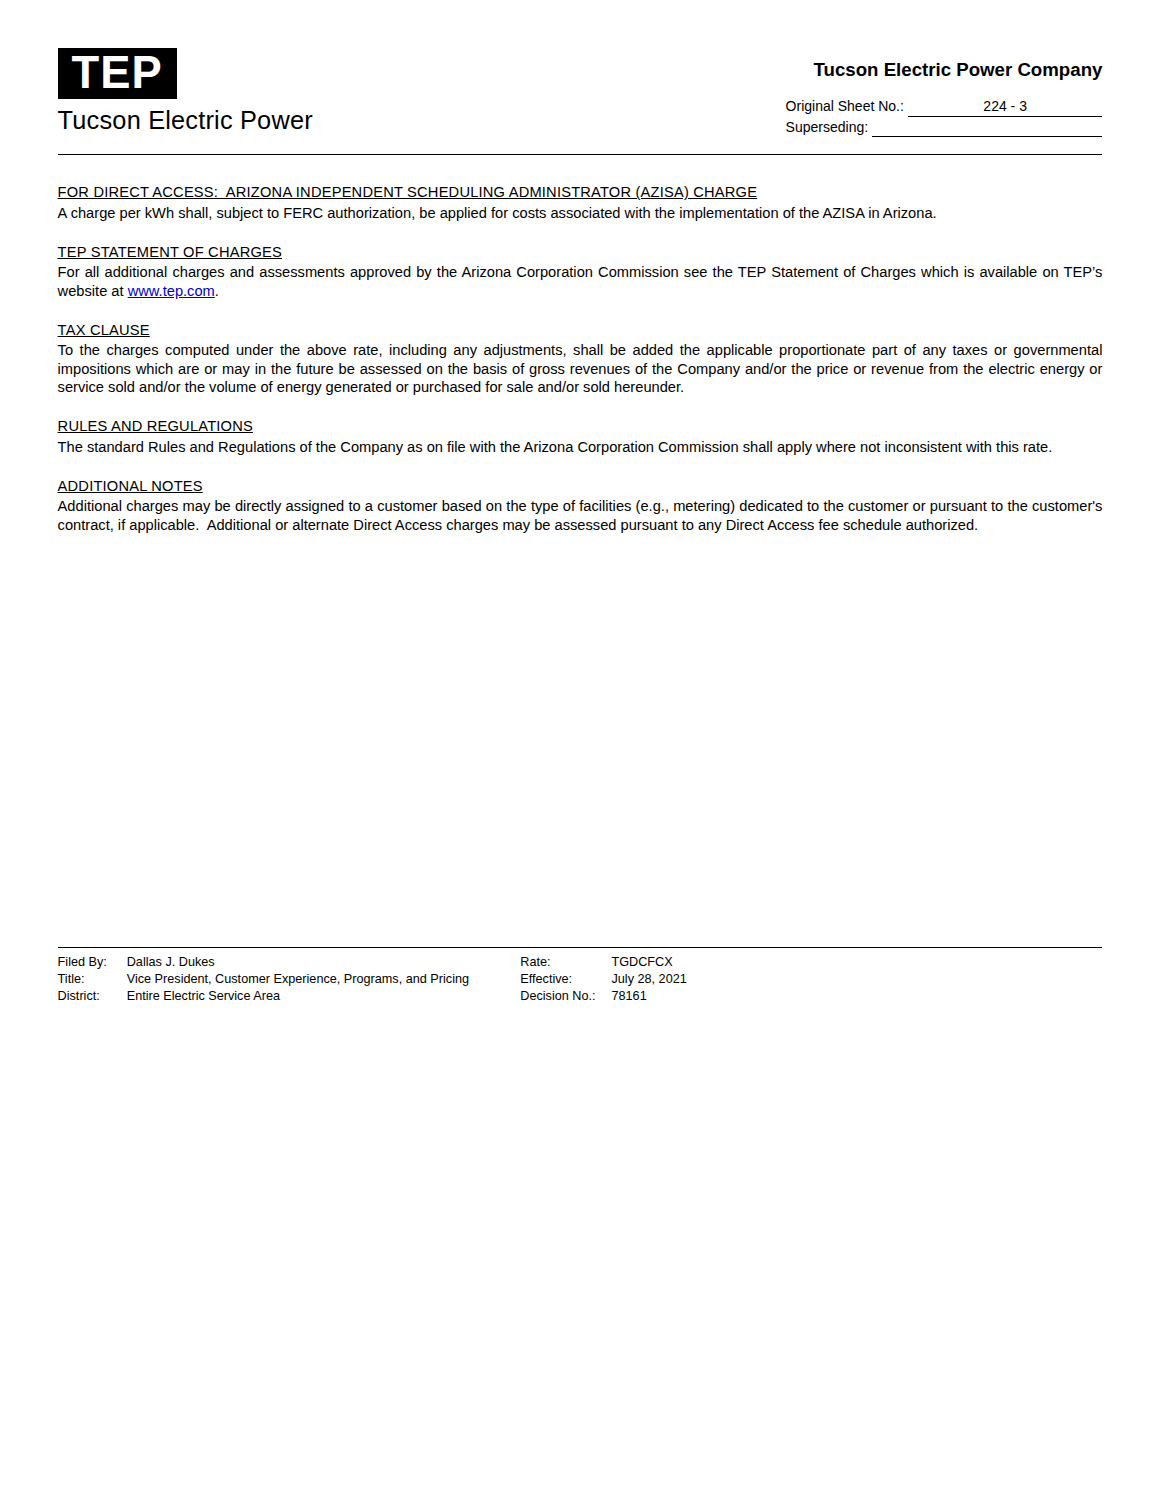TEP
Tucson Electric Power
Tucson Electric Power Company
Original Sheet No.: 224 - 3
Superseding:
FOR DIRECT ACCESS: ARIZONA INDEPENDENT SCHEDULING ADMINISTRATOR (AZISA) CHARGE
A charge per kWh shall, subject to FERC authorization, be applied for costs associated with the implementation of the AZISA in Arizona.
TEP STATEMENT OF CHARGES
For all additional charges and assessments approved by the Arizona Corporation Commission see the TEP Statement of Charges which is available on TEP’s website at www.tep.com.
TAX CLAUSE
To the charges computed under the above rate, including any adjustments, shall be added the applicable proportionate part of any taxes or governmental impositions which are or may in the future be assessed on the basis of gross revenues of the Company and/or the price or revenue from the electric energy or service sold and/or the volume of energy generated or purchased for sale and/or sold hereunder.
RULES AND REGULATIONS
The standard Rules and Regulations of the Company as on file with the Arizona Corporation Commission shall apply where not inconsistent with this rate.
ADDITIONAL NOTES
Additional charges may be directly assigned to a customer based on the type of facilities (e.g., metering) dedicated to the customer or pursuant to the customer's contract, if applicable. Additional or alternate Direct Access charges may be assessed pursuant to any Direct Access fee schedule authorized.
| Filed By: | Dallas J. Dukes | Rate: | TGDCFCX |
| Title: | Vice President, Customer Experience, Programs, and Pricing | Effective: | July 28, 2021 |
| District: | Entire Electric Service Area | Decision No.: | 78161 |